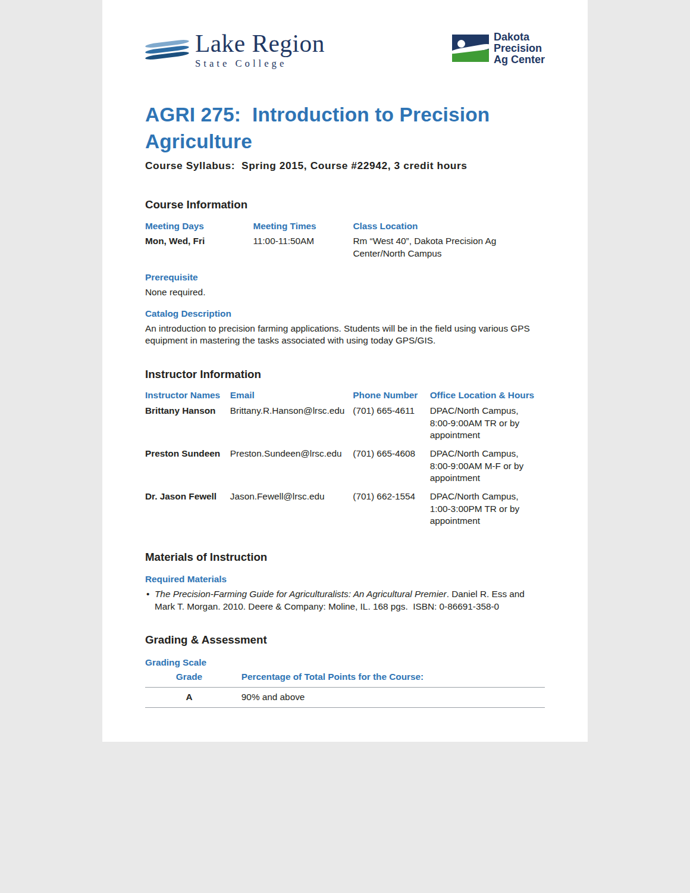Lake Region
State College
Dakota
Precision
Ag Center
AGRI 275: Introduction to Precision Agriculture
Course Syllabus: Spring 2015, Course #22942, 3 credit hours
Course Information
| Meeting Days | Meeting Times | Class Location |
| --- | --- | --- |
| Mon, Wed, Fri | 11:00-11:50AM | Rm “West 40”, Dakota Precision Ag Center/North Campus |
Prerequisite
None required.
Catalog Description
An introduction to precision farming applications. Students will be in the field using various GPS equipment in mastering the tasks associated with using today GPS/GIS.
Instructor Information
| Instructor Names | Email | Phone Number | Office Location & Hours |
| --- | --- | --- | --- |
| Brittany Hanson | Brittany.R.Hanson@lrsc.edu | (701) 665-4611 | DPAC/North Campus, 8:00-9:00AM TR or by appointment |
| Preston Sundeen | Preston.Sundeen@lrsc.edu | (701) 665-4608 | DPAC/North Campus, 8:00-9:00AM M-F or by appointment |
| Dr. Jason Fewell | Jason.Fewell@lrsc.edu | (701) 662-1554 | DPAC/North Campus, 1:00-3:00PM TR or by appointment |
Materials of Instruction
Required Materials
The Precision-Farming Guide for Agriculturalists: An Agricultural Premier. Daniel R. Ess and Mark T. Morgan. 2010. Deere & Company: Moline, IL. 168 pgs. ISBN: 0-86691-358-0
Grading & Assessment
Grading Scale
| Grade | Percentage of Total Points for the Course: |
| --- | --- |
| A | 90% and above |